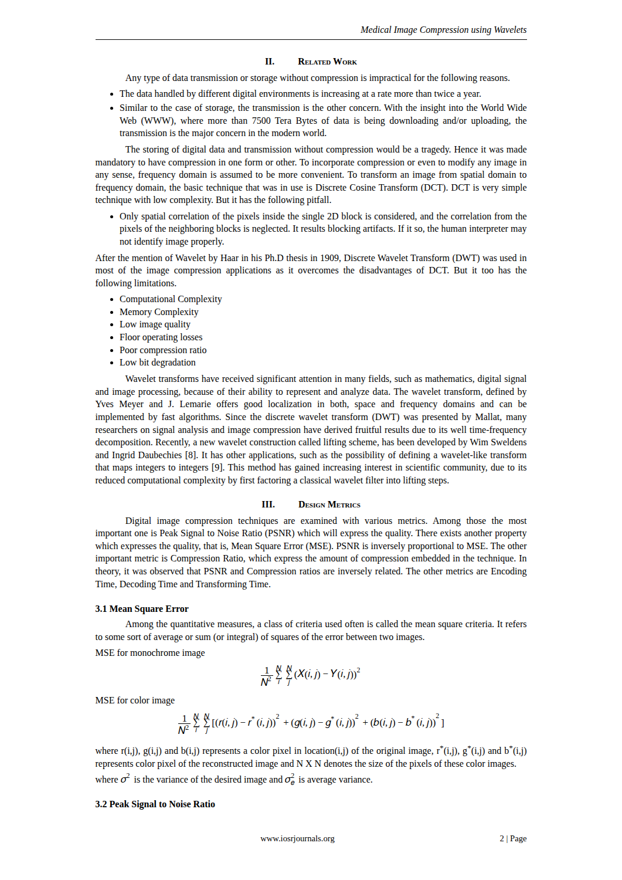Medical Image Compression using Wavelets
II. Related Work
Any type of data transmission or storage without compression is impractical for the following reasons.
The data handled by different digital environments is increasing at a rate more than twice a year.
Similar to the case of storage, the transmission is the other concern. With the insight into the World Wide Web (WWW), where more than 7500 Tera Bytes of data is being downloading and/or uploading, the transmission is the major concern in the modern world.
The storing of digital data and transmission without compression would be a tragedy. Hence it was made mandatory to have compression in one form or other. To incorporate compression or even to modify any image in any sense, frequency domain is assumed to be more convenient. To transform an image from spatial domain to frequency domain, the basic technique that was in use is Discrete Cosine Transform (DCT). DCT is very simple technique with low complexity. But it has the following pitfall.
Only spatial correlation of the pixels inside the single 2D block is considered, and the correlation from the pixels of the neighboring blocks is neglected. It results blocking artifacts. If it so, the human interpreter may not identify image properly.
After the mention of Wavelet by Haar in his Ph.D thesis in 1909, Discrete Wavelet Transform (DWT) was used in most of the image compression applications as it overcomes the disadvantages of DCT. But it too has the following limitations.
Computational Complexity
Memory Complexity
Low image quality
Floor operating losses
Poor compression ratio
Low bit degradation
Wavelet transforms have received significant attention in many fields, such as mathematics, digital signal and image processing, because of their ability to represent and analyze data. The wavelet transform, defined by Yves Meyer and J. Lemarie offers good localization in both, space and frequency domains and can be implemented by fast algorithms. Since the discrete wavelet transform (DWT) was presented by Mallat, many researchers on signal analysis and image compression have derived fruitful results due to its well time-frequency decomposition. Recently, a new wavelet construction called lifting scheme, has been developed by Wim Sweldens and Ingrid Daubechies [8]. It has other applications, such as the possibility of defining a wavelet-like transform that maps integers to integers [9]. This method has gained increasing interest in scientific community, due to its reduced computational complexity by first factoring a classical wavelet filter into lifting steps.
III. Design Metrics
Digital image compression techniques are examined with various metrics. Among those the most important one is Peak Signal to Noise Ratio (PSNR) which will express the quality. There exists another property which expresses the quality, that is, Mean Square Error (MSE). PSNR is inversely proportional to MSE. The other important metric is Compression Ratio, which express the amount of compression embedded in the technique. In theory, it was observed that PSNR and Compression ratios are inversely related. The other metrics are Encoding Time, Decoding Time and Transforming Time.
3.1 Mean Square Error
Among the quantitative measures, a class of criteria used often is called the mean square criteria. It refers to some sort of average or sum (or integral) of squares of the error between two images.
MSE for monochrome image
1 N2 ∑ i N ∑ j N ( X(i,j) − Y(i,j) ) 2
MSE for color image
1 N2 ∑ i N ∑ j N [ ( r(i,j) − r*(i,j) ) 2 + ( g(i,j) − g*(i,j) ) 2 + ( b(i,j) − b*(i,j) ) 2 ]
where r(i,j), g(i,j) and b(i,j) represents a color pixel in location(i,j) of the original image, r*(i,j), g*(i,j) and b*(i,j) represents color pixel of the reconstructed image and N X N denotes the size of the pixels of these color images.
where σ2 is the variance of the desired image and σe2 is average variance.
3.2 Peak Signal to Noise Ratio
www.iosrjournals.org 2 | Page